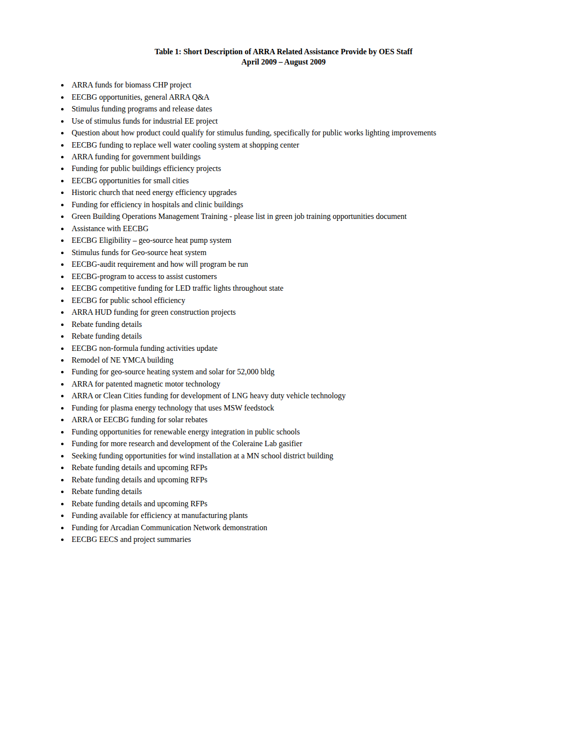Table 1: Short Description of ARRA Related Assistance Provide by OES Staff
April 2009 – August 2009
ARRA funds for biomass CHP project
EECBG opportunities, general ARRA Q&A
Stimulus funding programs and release dates
Use of stimulus funds for industrial EE project
Question about how product could qualify for stimulus funding, specifically for public works lighting improvements
EECBG funding to replace well water cooling system at shopping center
ARRA funding for government buildings
Funding for public buildings efficiency projects
EECBG opportunities for small cities
Historic church that need energy efficiency upgrades
Funding for efficiency in hospitals and clinic buildings
Green Building Operations Management Training - please list in green job training opportunities document
Assistance with EECBG
EECBG Eligibility – geo-source heat pump system
Stimulus funds for Geo-source heat system
EECBG-audit requirement and how will program be run
EECBG-program to access to assist customers
EECBG competitive funding for LED traffic lights throughout state
EECBG for public school efficiency
ARRA HUD funding for green construction projects
Rebate funding details
Rebate funding details
EECBG non-formula funding activities update
Remodel of NE YMCA building
Funding for geo-source heating system and solar for 52,000 bldg
ARRA for patented magnetic motor technology
ARRA or Clean Cities funding for development of LNG heavy duty vehicle technology
Funding for plasma energy technology that uses MSW feedstock
ARRA or EECBG funding for solar rebates
Funding opportunities for renewable energy integration in public schools
Funding for more research and development of the Coleraine Lab gasifier
Seeking funding opportunities for wind installation at a MN school district building
Rebate funding details and upcoming RFPs
Rebate funding details and upcoming RFPs
Rebate funding details
Rebate funding details and upcoming RFPs
Funding available for efficiency at manufacturing plants
Funding for Arcadian Communication Network demonstration
EECBG EECS and project summaries